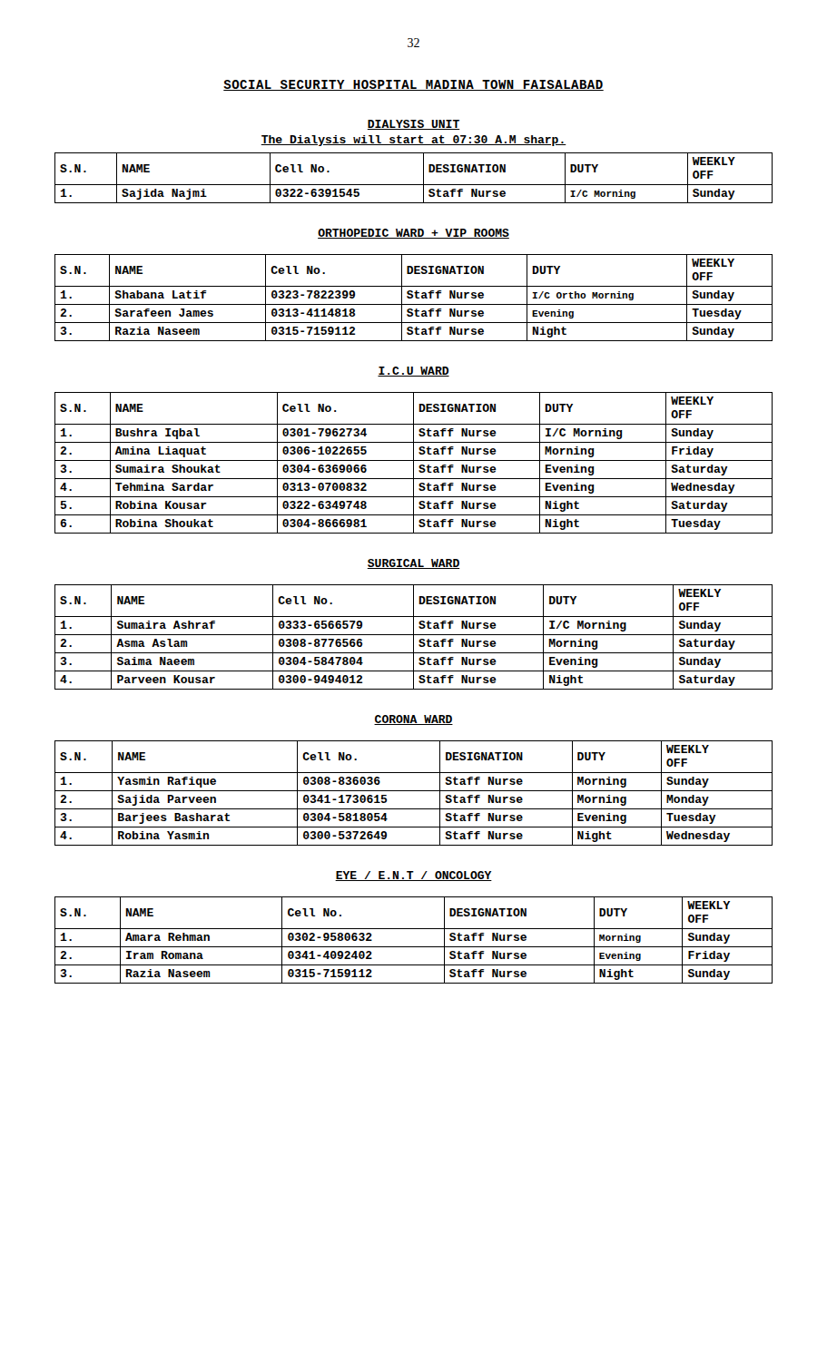32
SOCIAL SECURITY HOSPITAL MADINA TOWN FAISALABAD
DIALYSIS UNIT
The Dialysis will start at 07:30 A.M sharp.
| S.N. | NAME | Cell No. | DESIGNATION | DUTY | WEEKLY OFF |
| --- | --- | --- | --- | --- | --- |
| 1. | Sajida Najmi | 0322-6391545 | Staff Nurse | I/C Morning | Sunday |
ORTHOPEDIC WARD + VIP ROOMS
| S.N. | NAME | Cell No. | DESIGNATION | DUTY | WEEKLY OFF |
| --- | --- | --- | --- | --- | --- |
| 1. | Shabana Latif | 0323-7822399 | Staff Nurse | I/C Ortho Morning | Sunday |
| 2. | Sarafeen James | 0313-4114818 | Staff Nurse | Evening | Tuesday |
| 3. | Razia Naseem | 0315-7159112 | Staff Nurse | Night | Sunday |
I.C.U WARD
| S.N. | NAME | Cell No. | DESIGNATION | DUTY | WEEKLY OFF |
| --- | --- | --- | --- | --- | --- |
| 1. | Bushra Iqbal | 0301-7962734 | Staff Nurse | I/C Morning | Sunday |
| 2. | Amina Liaquat | 0306-1022655 | Staff Nurse | Morning | Friday |
| 3. | Sumaira Shoukat | 0304-6369066 | Staff Nurse | Evening | Saturday |
| 4. | Tehmina Sardar | 0313-0700832 | Staff Nurse | Evening | Wednesday |
| 5. | Robina Kousar | 0322-6349748 | Staff Nurse | Night | Saturday |
| 6. | Robina Shoukat | 0304-8666981 | Staff Nurse | Night | Tuesday |
SURGICAL WARD
| S.N. | NAME | Cell No. | DESIGNATION | DUTY | WEEKLY OFF |
| --- | --- | --- | --- | --- | --- |
| 1. | Sumaira Ashraf | 0333-6566579 | Staff Nurse | I/C Morning | Sunday |
| 2. | Asma Aslam | 0308-8776566 | Staff Nurse | Morning | Saturday |
| 3. | Saima Naeem | 0304-5847804 | Staff Nurse | Evening | Sunday |
| 4. | Parveen Kousar | 0300-9494012 | Staff Nurse | Night | Saturday |
CORONA WARD
| S.N. | NAME | Cell No. | DESIGNATION | DUTY | WEEKLY OFF |
| --- | --- | --- | --- | --- | --- |
| 1. | Yasmin Rafique | 0308-836036 | Staff Nurse | Morning | Sunday |
| 2. | Sajida Parveen | 0341-1730615 | Staff Nurse | Morning | Monday |
| 3. | Barjees Basharat | 0304-5818054 | Staff Nurse | Evening | Tuesday |
| 4. | Robina Yasmin | 0300-5372649 | Staff Nurse | Night | Wednesday |
EYE / E.N.T / ONCOLOGY
| S.N. | NAME | Cell No. | DESIGNATION | DUTY | WEEKLY OFF |
| --- | --- | --- | --- | --- | --- |
| 1. | Amara Rehman | 0302-9580632 | Staff Nurse | Morning | Sunday |
| 2. | Iram Romana | 0341-4092402 | Staff Nurse | Evening | Friday |
| 3. | Razia Naseem | 0315-7159112 | Staff Nurse | Night | Sunday |